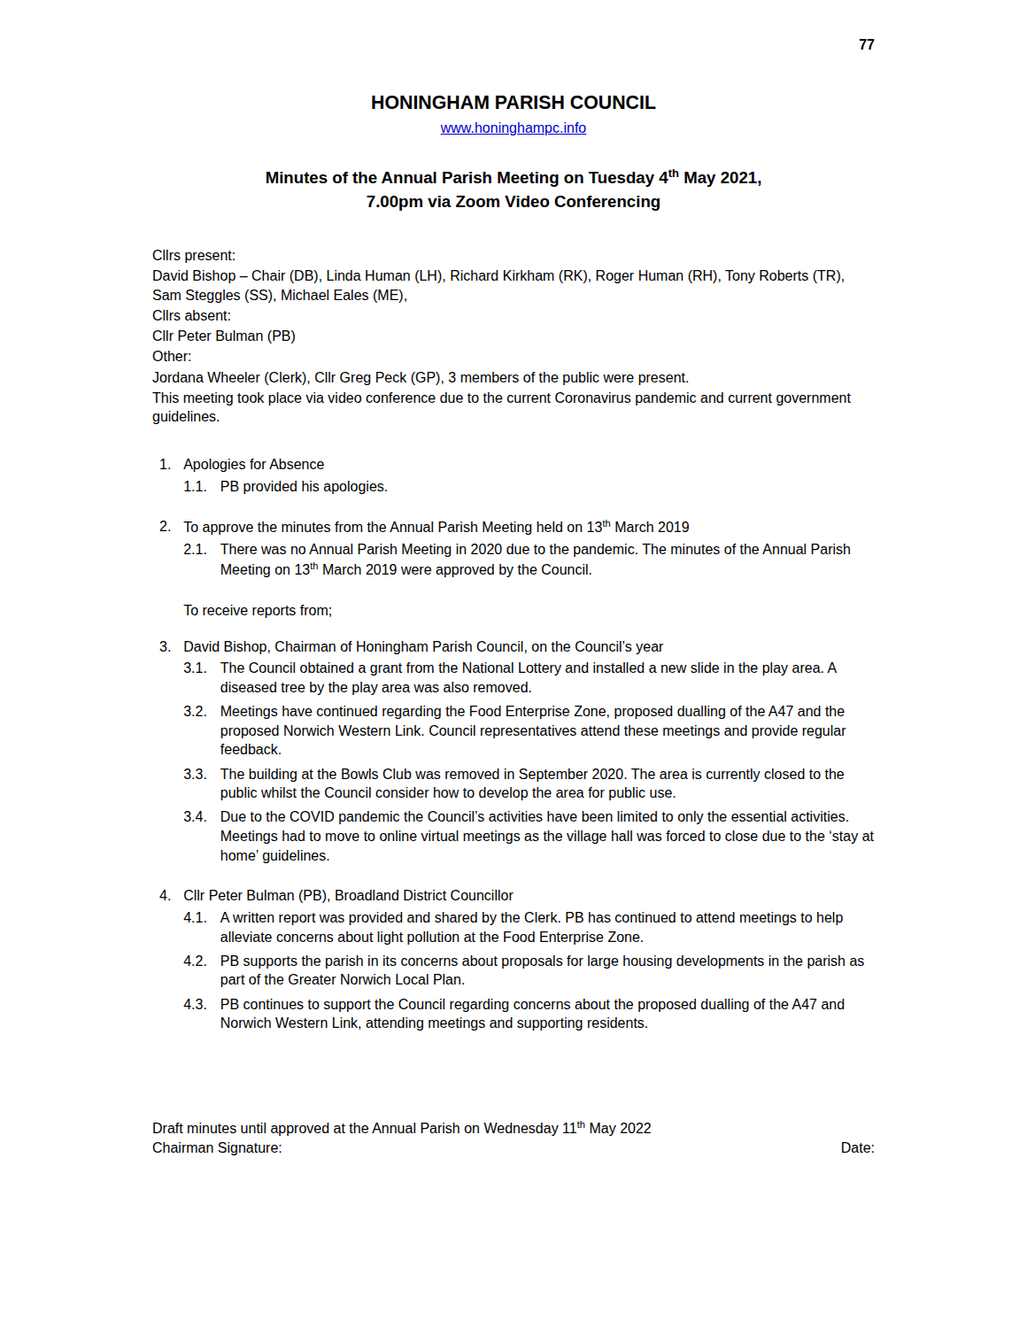77
HONINGHAM PARISH COUNCIL
www.honinghampc.info
Minutes of the Annual Parish Meeting on Tuesday 4th May 2021,
7.00pm via Zoom Video Conferencing
Cllrs present:
David Bishop – Chair (DB), Linda Human (LH), Richard Kirkham (RK), Roger Human (RH), Tony Roberts (TR), Sam Steggles (SS), Michael Eales (ME),
Cllrs absent:
Cllr Peter Bulman (PB)
Other:
Jordana Wheeler (Clerk), Cllr Greg Peck (GP), 3 members of the public were present.
This meeting took place via video conference due to the current Coronavirus pandemic and current government guidelines.
Apologies for Absence
PB provided his apologies.
To approve the minutes from the Annual Parish Meeting held on 13th March 2019
There was no Annual Parish Meeting in 2020 due to the pandemic. The minutes of the Annual Parish Meeting on 13th March 2019 were approved by the Council.
To receive reports from;
David Bishop, Chairman of Honingham Parish Council, on the Council’s year
The Council obtained a grant from the National Lottery and installed a new slide in the play area. A diseased tree by the play area was also removed.
Meetings have continued regarding the Food Enterprise Zone, proposed dualling of the A47 and the proposed Norwich Western Link. Council representatives attend these meetings and provide regular feedback.
The building at the Bowls Club was removed in September 2020. The area is currently closed to the public whilst the Council consider how to develop the area for public use.
Due to the COVID pandemic the Council’s activities have been limited to only the essential activities. Meetings had to move to online virtual meetings as the village hall was forced to close due to the ‘stay at home’ guidelines.
Cllr Peter Bulman (PB), Broadland District Councillor
A written report was provided and shared by the Clerk. PB has continued to attend meetings to help alleviate concerns about light pollution at the Food Enterprise Zone.
PB supports the parish in its concerns about proposals for large housing developments in the parish as part of the Greater Norwich Local Plan.
PB continues to support the Council regarding concerns about the proposed dualling of the A47 and Norwich Western Link, attending meetings and supporting residents.
Draft minutes until approved at the Annual Parish on Wednesday 11th May 2022
Chairman Signature: Date: